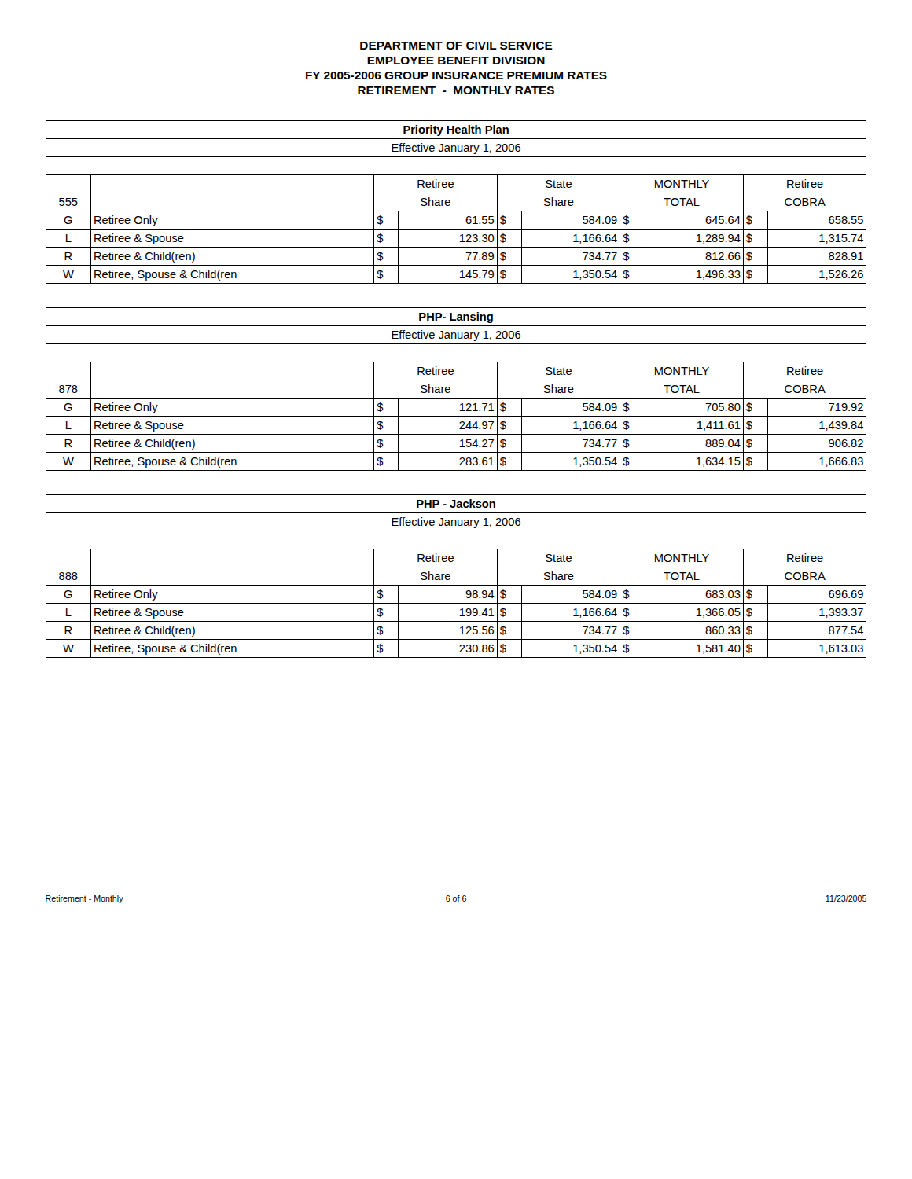DEPARTMENT OF CIVIL SERVICE
EMPLOYEE BENEFIT DIVISION
FY 2005-2006 GROUP INSURANCE PREMIUM RATES
RETIREMENT - MONTHLY RATES
| Priority Health Plan |
| Effective January 1, 2006 |
| | | Retiree | State | MONTHLY | Retiree |
| 555 | | Share | Share | TOTAL | COBRA |
| G | Retiree Only | $ | 61.55 | $ | 584.09 | $ | 645.64 | $ | 658.55 |
| L | Retiree & Spouse | $ | 123.30 | $ | 1,166.64 | $ | 1,289.94 | $ | 1,315.74 |
| R | Retiree & Child(ren) | $ | 77.89 | $ | 734.77 | $ | 812.66 | $ | 828.91 |
| W | Retiree, Spouse & Child(ren | $ | 145.79 | $ | 1,350.54 | $ | 1,496.33 | $ | 1,526.26 |
| PHP- Lansing |
| Effective January 1, 2006 |
| | | Retiree | State | MONTHLY | Retiree |
| 878 | | Share | Share | TOTAL | COBRA |
| G | Retiree Only | $ | 121.71 | $ | 584.09 | $ | 705.80 | $ | 719.92 |
| L | Retiree & Spouse | $ | 244.97 | $ | 1,166.64 | $ | 1,411.61 | $ | 1,439.84 |
| R | Retiree & Child(ren) | $ | 154.27 | $ | 734.77 | $ | 889.04 | $ | 906.82 |
| W | Retiree, Spouse & Child(ren | $ | 283.61 | $ | 1,350.54 | $ | 1,634.15 | $ | 1,666.83 |
| PHP - Jackson |
| Effective January 1, 2006 |
| | | Retiree | State | MONTHLY | Retiree |
| 888 | | Share | Share | TOTAL | COBRA |
| G | Retiree Only | $ | 98.94 | $ | 584.09 | $ | 683.03 | $ | 696.69 |
| L | Retiree & Spouse | $ | 199.41 | $ | 1,166.64 | $ | 1,366.05 | $ | 1,393.37 |
| R | Retiree & Child(ren) | $ | 125.56 | $ | 734.77 | $ | 860.33 | $ | 877.54 |
| W | Retiree, Spouse & Child(ren | $ | 230.86 | $ | 1,350.54 | $ | 1,581.40 | $ | 1,613.03 |
Retirement - Monthly
6 of 6
11/23/2005